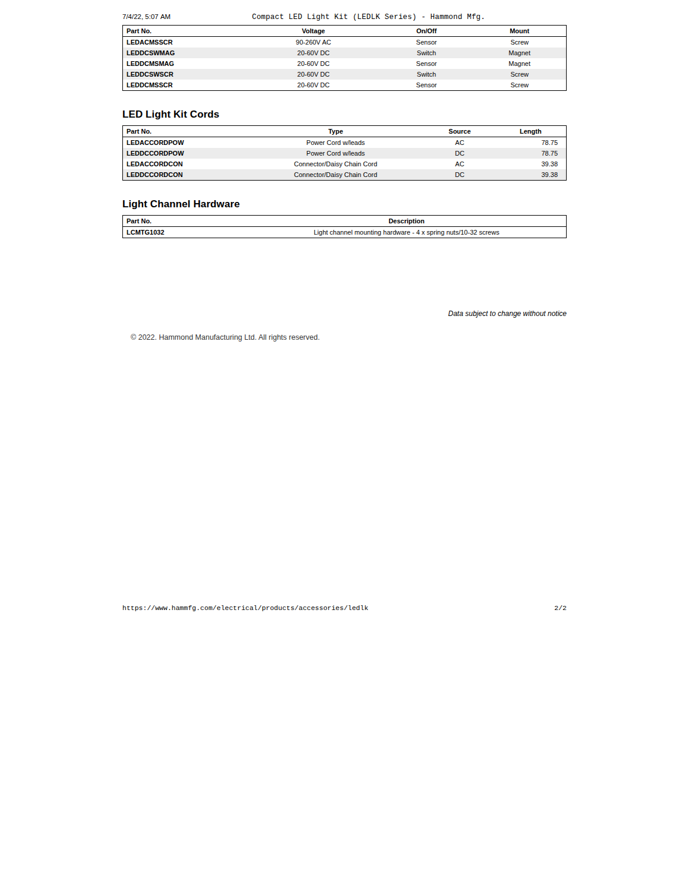7/4/22, 5:07 AM
Compact LED Light Kit (LEDLK Series) - Hammond Mfg.
| Part No. | Voltage | On/Off | Mount |
| --- | --- | --- | --- |
| LEDACMSSCR | 90-260V AC | Sensor | Screw |
| LEDDCSWMAG | 20-60V DC | Switch | Magnet |
| LEDDCMSMAG | 20-60V DC | Sensor | Magnet |
| LEDDCSWSCR | 20-60V DC | Switch | Screw |
| LEDDCMSSCR | 20-60V DC | Sensor | Screw |
LED Light Kit Cords
| Part No. | Type | Source | Length |
| --- | --- | --- | --- |
| LEDACCORDPOW | Power Cord w/leads | AC | 78.75 |
| LEDDCCORDPOW | Power Cord w/leads | DC | 78.75 |
| LEDACCORDCON | Connector/Daisy Chain Cord | AC | 39.38 |
| LEDDCCORDCON | Connector/Daisy Chain Cord | DC | 39.38 |
Light Channel Hardware
| Part No. | Description |
| --- | --- |
| LCMTG1032 | Light channel mounting hardware - 4 x spring nuts/10-32 screws |
Data subject to change without notice
© 2022. Hammond Manufacturing Ltd. All rights reserved.
https://www.hammfg.com/electrical/products/accessories/ledlk
2/2